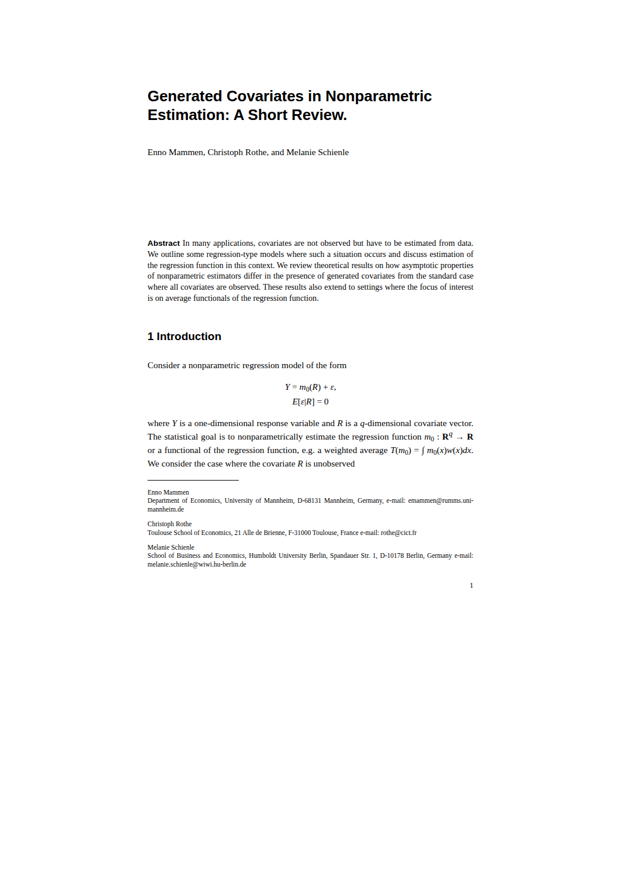Generated Covariates in Nonparametric
Estimation: A Short Review.
Enno Mammen, Christoph Rothe, and Melanie Schienle
Abstract In many applications, covariates are not observed but have to be estimated from data. We outline some regression-type models where such a situation occurs and discuss estimation of the regression function in this context. We review theoretical results on how asymptotic properties of nonparametric estimators differ in the presence of generated covariates from the standard case where all covariates are observed. These results also extend to settings where the focus of interest is on average functionals of the regression function.
1 Introduction
Consider a nonparametric regression model of the form
Y = m 0(R) + ε, E[ε|R] = 0
where Y is a one-dimensional response variable and R is a q-dimensional covariate vector. The statistical goal is to nonparametrically estimate the regression function m 0 : Rq → R or a functional of the regression function, e.g. a weighted average T(m 0) = ∫ m 0(x)w(x)dx. We consider the case where the covariate R is unobserved
Enno Mammen Department of Economics, University of Mannheim, D-68131 Mannheim, Germany, e-mail: emammen@rumms.uni-mannheim.de
Christoph Rothe Toulouse School of Economics, 21 Alle de Brienne, F-31000 Toulouse, France e-mail: rothe@cict.fr
Melanie Schienle School of Business and Economics, Humboldt University Berlin, Spandauer Str. 1, D-10178 Berlin, Germany e-mail: melanie.schienle@wiwi.hu-berlin.de
1